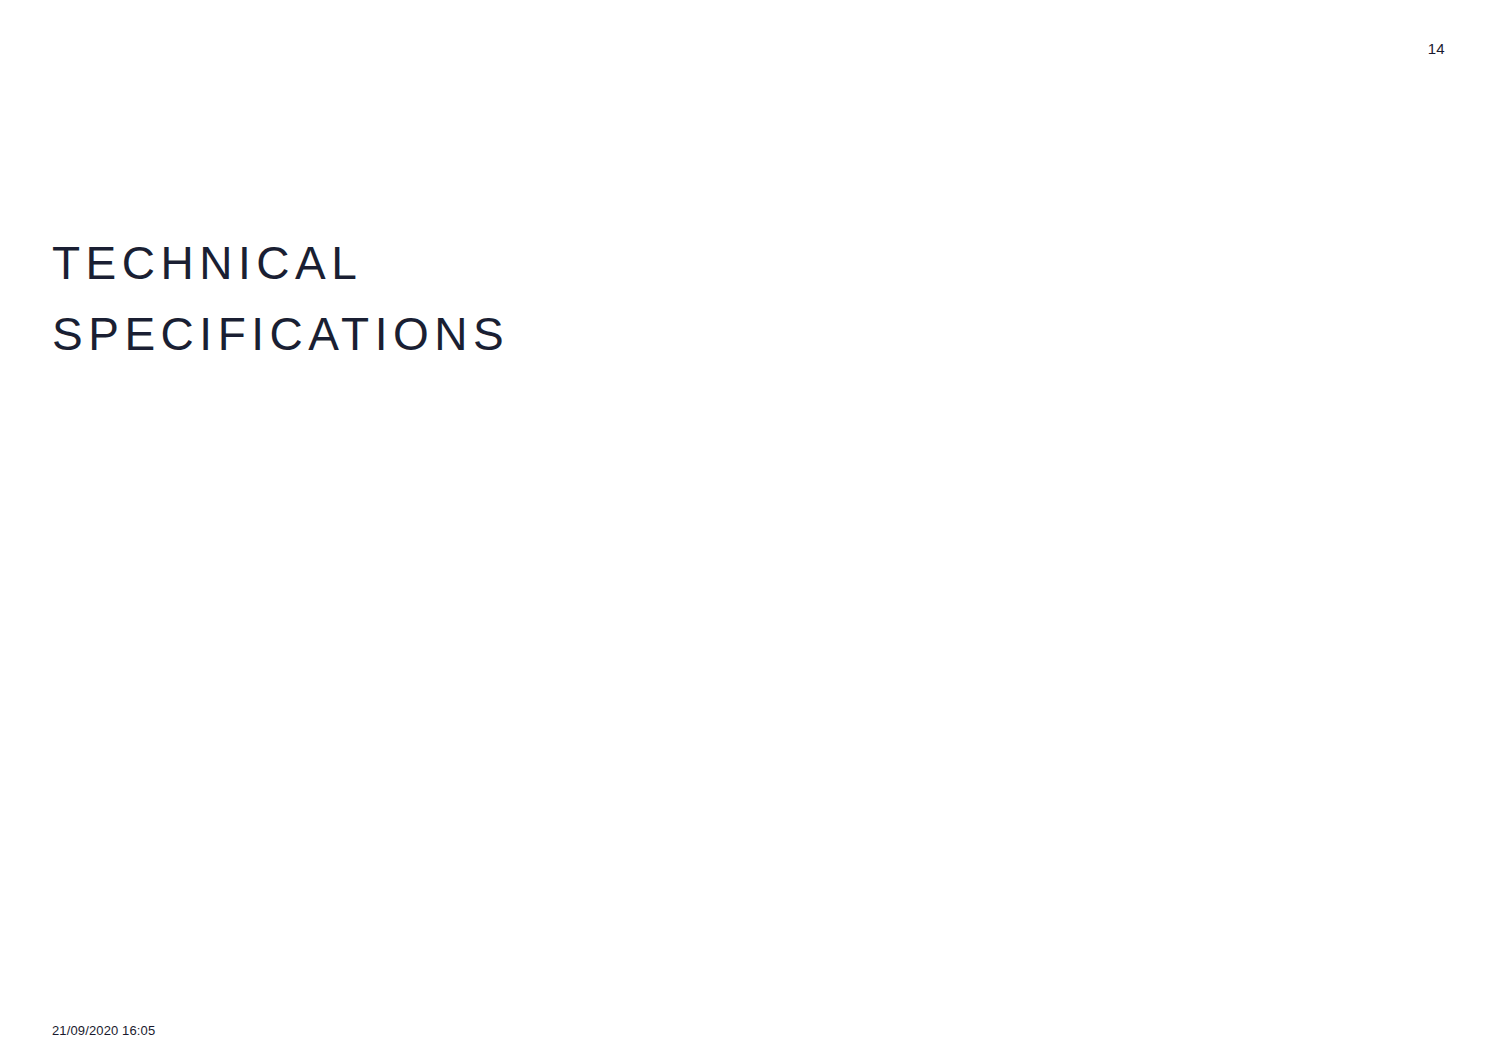14
TECHNICAL
SPECIFICATIONS
21/09/2020 16:05